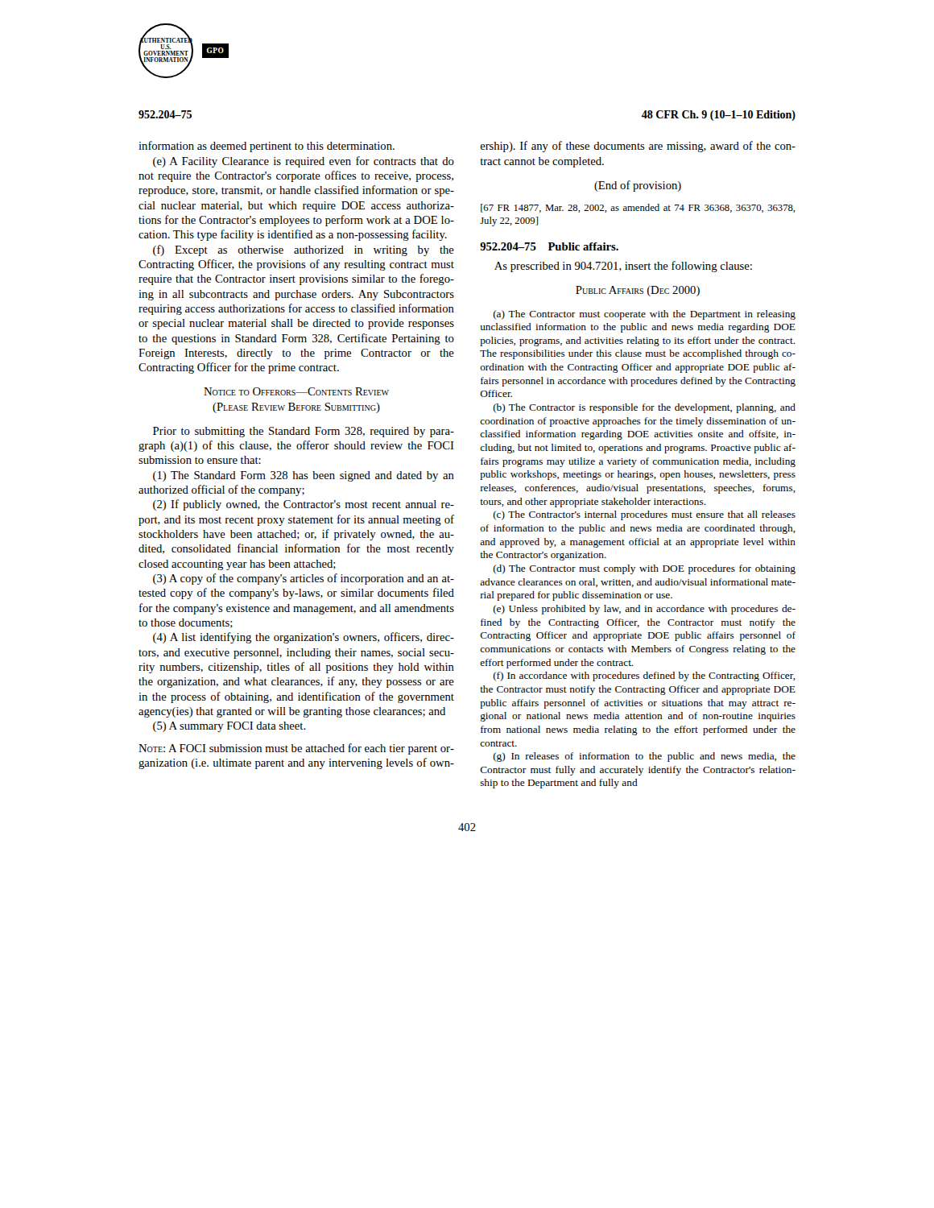AUTHENTICATED
U.S. GOVERNMENT
INFORMATION
GPO
952.204–75 48 CFR Ch. 9 (10–1–10 Edition)
information as deemed pertinent to this determination.
(e) A Facility Clearance is required even for contracts that do not require the Contractor's corporate offices to receive, process, reproduce, store, transmit, or handle classified information or special nuclear material, but which require DOE access authorizations for the Contractor's employees to perform work at a DOE location. This type facility is identified as a non-possessing facility.
(f) Except as otherwise authorized in writing by the Contracting Officer, the provisions of any resulting contract must require that the Contractor insert provisions similar to the foregoing in all subcontracts and purchase orders. Any Subcontractors requiring access authorizations for access to classified information or special nuclear material shall be directed to provide responses to the questions in Standard Form 328, Certificate Pertaining to Foreign Interests, directly to the prime Contractor or the Contracting Officer for the prime contract.
Notice to Offerors—Contents Review
(Please Review Before Submitting)
Prior to submitting the Standard Form 328, required by paragraph (a)(1) of this clause, the offeror should review the FOCI submission to ensure that:
(1) The Standard Form 328 has been signed and dated by an authorized official of the company;
(2) If publicly owned, the Contractor's most recent annual report, and its most recent proxy statement for its annual meeting of stockholders have been attached; or, if privately owned, the audited, consolidated financial information for the most recently closed accounting year has been attached;
(3) A copy of the company's articles of incorporation and an attested copy of the company's by-laws, or similar documents filed for the company's existence and management, and all amendments to those documents;
(4) A list identifying the organization's owners, officers, directors, and executive personnel, including their names, social security numbers, citizenship, titles of all positions they hold within the organization, and what clearances, if any, they possess or are in the process of obtaining, and identification of the government agency(ies) that granted or will be granting those clearances; and
(5) A summary FOCI data sheet.
Note: A FOCI submission must be attached for each tier parent organization (i.e. ultimate parent and any intervening levels of ownership). If any of these documents are missing, award of the contract cannot be completed.
(End of provision)
[67 FR 14877, Mar. 28, 2002, as amended at 74 FR 36368, 36370, 36378, July 22, 2009]
952.204–75 Public affairs.
As prescribed in 904.7201, insert the following clause:
Public Affairs (Dec 2000)
(a) The Contractor must cooperate with the Department in releasing unclassified information to the public and news media regarding DOE policies, programs, and activities relating to its effort under the contract. The responsibilities under this clause must be accomplished through coordination with the Contracting Officer and appropriate DOE public affairs personnel in accordance with procedures defined by the Contracting Officer.
(b) The Contractor is responsible for the development, planning, and coordination of proactive approaches for the timely dissemination of unclassified information regarding DOE activities onsite and offsite, including, but not limited to, operations and programs. Proactive public affairs programs may utilize a variety of communication media, including public workshops, meetings or hearings, open houses, newsletters, press releases, conferences, audio/visual presentations, speeches, forums, tours, and other appropriate stakeholder interactions.
(c) The Contractor's internal procedures must ensure that all releases of information to the public and news media are coordinated through, and approved by, a management official at an appropriate level within the Contractor's organization.
(d) The Contractor must comply with DOE procedures for obtaining advance clearances on oral, written, and audio/visual informational material prepared for public dissemination or use.
(e) Unless prohibited by law, and in accordance with procedures defined by the Contracting Officer, the Contractor must notify the Contracting Officer and appropriate DOE public affairs personnel of communications or contacts with Members of Congress relating to the effort performed under the contract.
(f) In accordance with procedures defined by the Contracting Officer, the Contractor must notify the Contracting Officer and appropriate DOE public affairs personnel of activities or situations that may attract regional or national news media attention and of non-routine inquiries from national news media relating to the effort performed under the contract.
(g) In releases of information to the public and news media, the Contractor must fully and accurately identify the Contractor's relationship to the Department and fully and
402